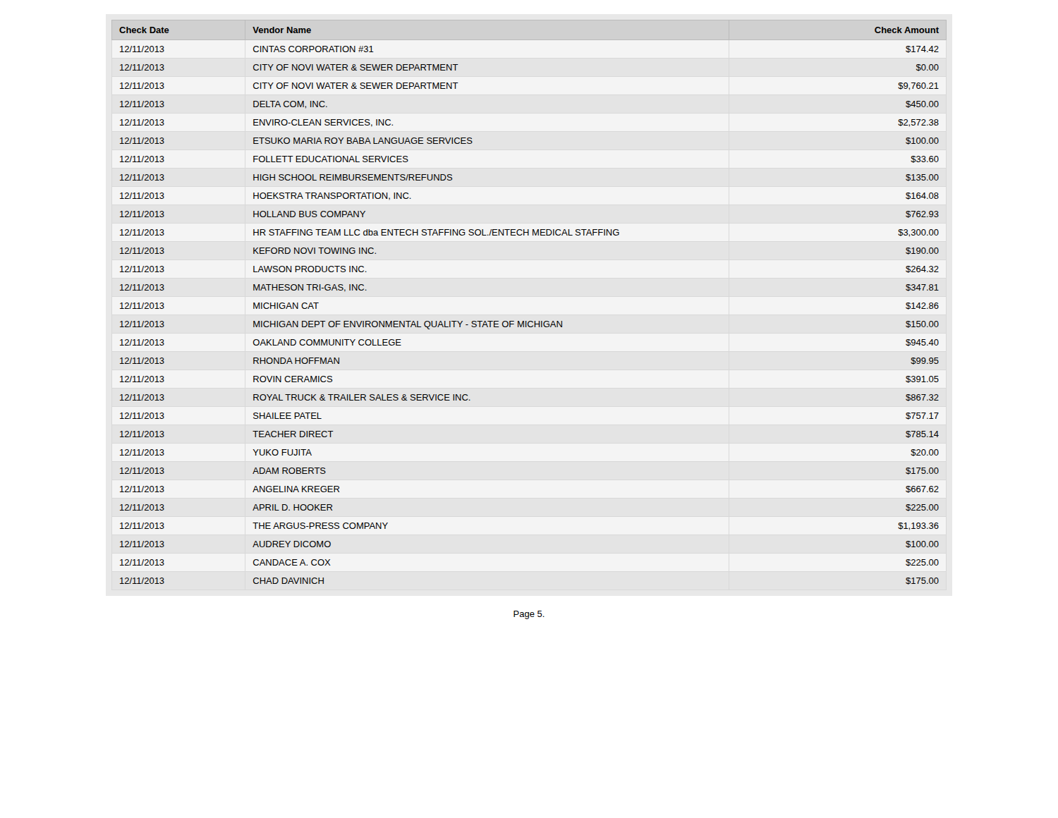| Check Date | Vendor Name | Check Amount |
| --- | --- | --- |
| 12/11/2013 | CINTAS CORPORATION #31 | $174.42 |
| 12/11/2013 | CITY OF NOVI WATER & SEWER DEPARTMENT | $0.00 |
| 12/11/2013 | CITY OF NOVI WATER & SEWER DEPARTMENT | $9,760.21 |
| 12/11/2013 | DELTA COM, INC. | $450.00 |
| 12/11/2013 | ENVIRO-CLEAN SERVICES, INC. | $2,572.38 |
| 12/11/2013 | ETSUKO MARIA ROY BABA LANGUAGE SERVICES | $100.00 |
| 12/11/2013 | FOLLETT EDUCATIONAL SERVICES | $33.60 |
| 12/11/2013 | HIGH SCHOOL REIMBURSEMENTS/REFUNDS | $135.00 |
| 12/11/2013 | HOEKSTRA TRANSPORTATION, INC. | $164.08 |
| 12/11/2013 | HOLLAND BUS COMPANY | $762.93 |
| 12/11/2013 | HR STAFFING TEAM LLC dba ENTECH STAFFING SOL./ENTECH MEDICAL STAFFING | $3,300.00 |
| 12/11/2013 | KEFORD NOVI TOWING INC. | $190.00 |
| 12/11/2013 | LAWSON PRODUCTS INC. | $264.32 |
| 12/11/2013 | MATHESON TRI-GAS, INC. | $347.81 |
| 12/11/2013 | MICHIGAN CAT | $142.86 |
| 12/11/2013 | MICHIGAN DEPT OF ENVIRONMENTAL QUALITY - STATE OF MICHIGAN | $150.00 |
| 12/11/2013 | OAKLAND COMMUNITY COLLEGE | $945.40 |
| 12/11/2013 | RHONDA HOFFMAN | $99.95 |
| 12/11/2013 | ROVIN CERAMICS | $391.05 |
| 12/11/2013 | ROYAL TRUCK & TRAILER SALES & SERVICE INC. | $867.32 |
| 12/11/2013 | SHAILEE PATEL | $757.17 |
| 12/11/2013 | TEACHER DIRECT | $785.14 |
| 12/11/2013 | YUKO FUJITA | $20.00 |
| 12/11/2013 | ADAM ROBERTS | $175.00 |
| 12/11/2013 | ANGELINA KREGER | $667.62 |
| 12/11/2013 | APRIL D. HOOKER | $225.00 |
| 12/11/2013 | THE ARGUS-PRESS COMPANY | $1,193.36 |
| 12/11/2013 | AUDREY DICOMO | $100.00 |
| 12/11/2013 | CANDACE A. COX | $225.00 |
| 12/11/2013 | CHAD DAVINICH | $175.00 |
Page 5.